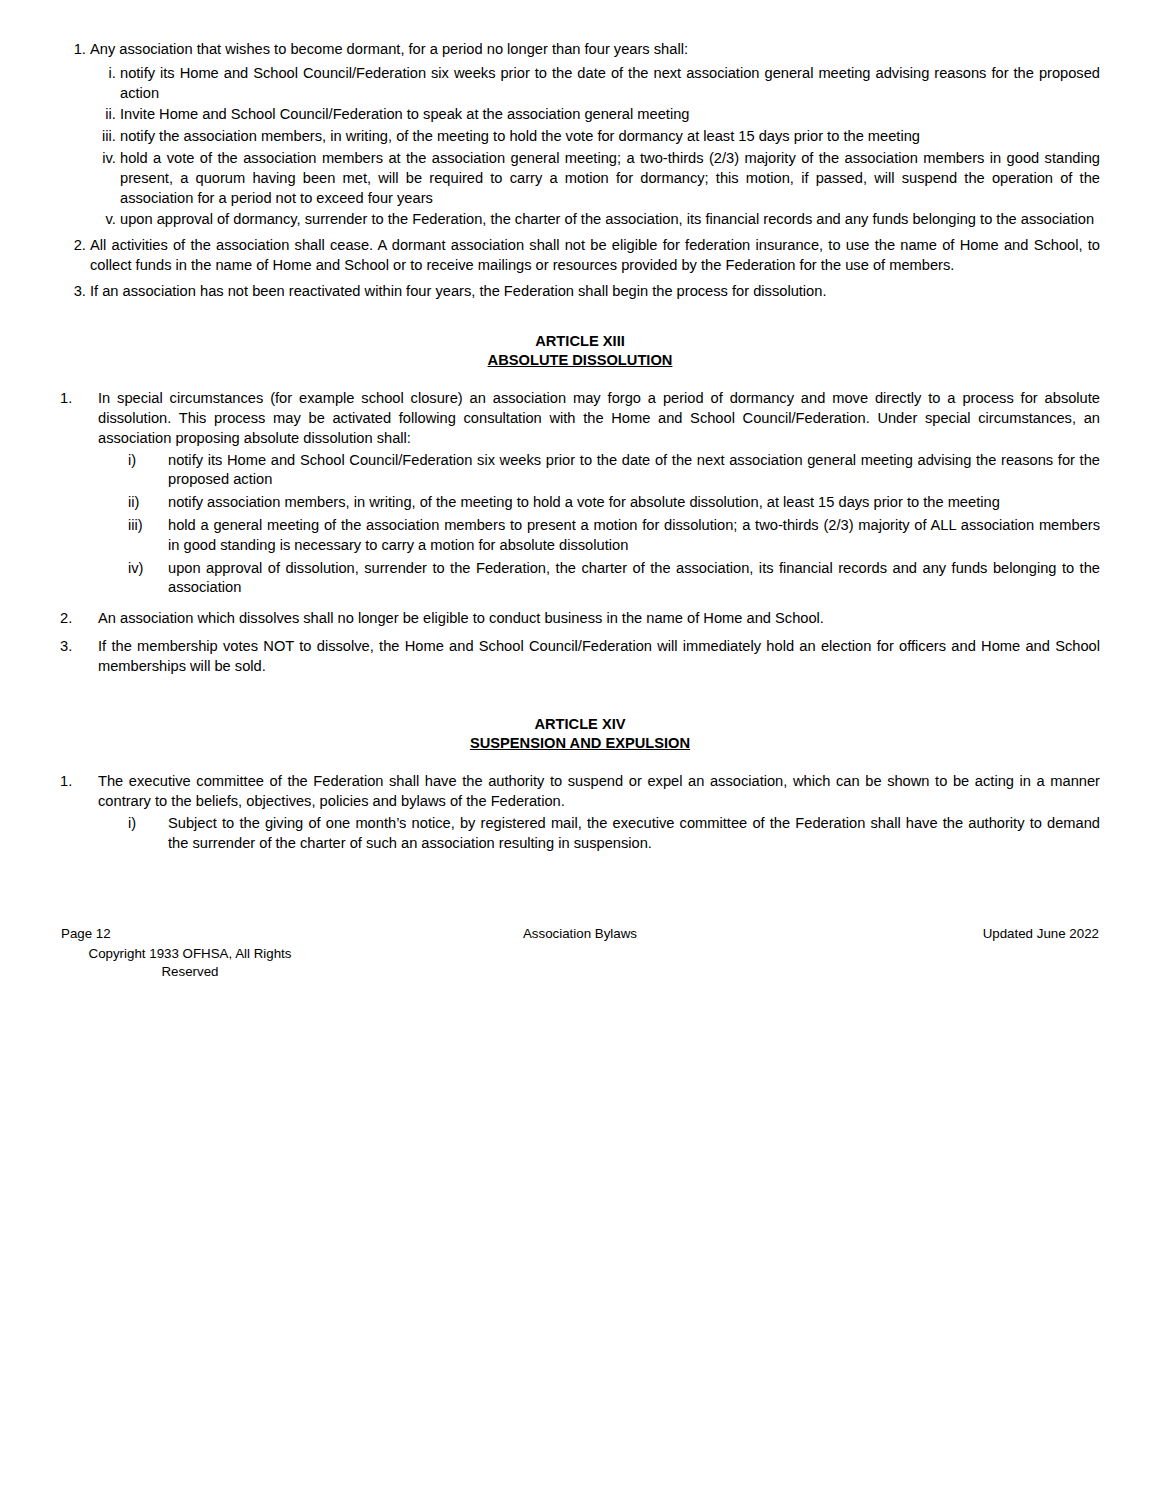Any association that wishes to become dormant, for a period no longer than four years shall:
notify its Home and School Council/Federation six weeks prior to the date of the next association general meeting advising reasons for the proposed action
Invite Home and School Council/Federation to speak at the association general meeting
notify the association members, in writing, of the meeting to hold the vote for dormancy at least 15 days prior to the meeting
hold a vote of the association members at the association general meeting; a two-thirds (2/3) majority of the association members in good standing present, a quorum having been met, will be required to carry a motion for dormancy; this motion, if passed, will suspend the operation of the association for a period not to exceed four years
upon approval of dormancy, surrender to the Federation, the charter of the association, its financial records and any funds belonging to the association
All activities of the association shall cease. A dormant association shall not be eligible for federation insurance, to use the name of Home and School, to collect funds in the name of Home and School or to receive mailings or resources provided by the Federation for the use of members.
If an association has not been reactivated within four years, the Federation shall begin the process for dissolution.
ARTICLE XIII
ABSOLUTE DISSOLUTION
| 1. | In special circumstances (for example school closure) an association may forgo a period of dormancy and move directly to a process for absolute dissolution. This process may be activated following consultation with the Home and School Council/Federation. Under special circumstances, an association proposing absolute dissolution shall: / i) / notify its Home and School Council/Federation six weeks prior to the date of the next association general meeting advising the reasons for the proposed action / / ii) / notify association members, in writing, of the meeting to hold a vote for absolute dissolution, at least 15 days prior to the meeting / / iii) / hold a general meeting of the association members to present a motion for dissolution; a two-thirds (2/3) majority of ALL association members in good standing is necessary to carry a motion for absolute dissolution / / iv) / upon approval of dissolution, surrender to the Federation, the charter of the association, its financial records and any funds belonging to the association / |
| 2. | An association which dissolves shall no longer be eligible to conduct business in the name of Home and School. |
| 3. | If the membership votes NOT to dissolve, the Home and School Council/Federation will immediately hold an election for officers and Home and School memberships will be sold. |
ARTICLE XIV
SUSPENSION AND EXPULSION
| 1. | The executive committee of the Federation shall have the authority to suspend or expel an association, which can be shown to be acting in a manner contrary to the beliefs, objectives, policies and bylaws of the Federation. / i) / Subject to the giving of one month’s notice, by registered mail, the executive committee of the Federation shall have the authority to demand the surrender of the charter of such an association resulting in suspension. / |
| Page 12 | Association Bylaws | Updated June 2022 |
| Copyright 1933 OFHSA, All Rights Reserved |